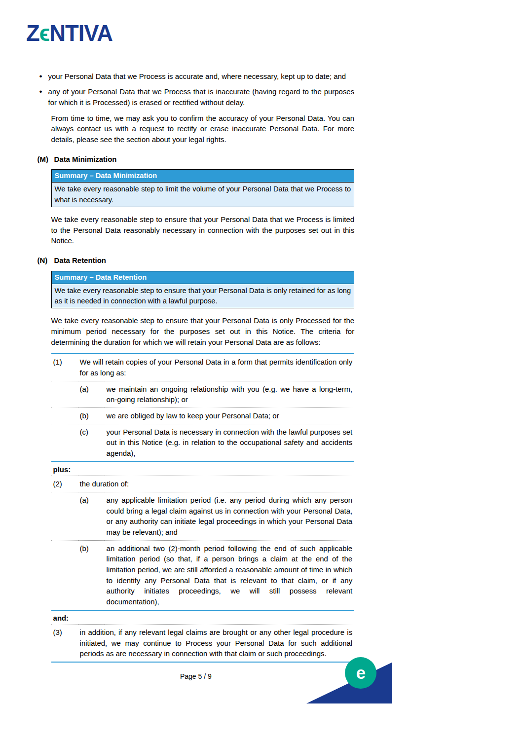Zϵ NTIVA
your Personal Data that we Process is accurate and, where necessary, kept up to date; and
any of your Personal Data that we Process that is inaccurate (having regard to the purposes for which it is Processed) is erased or rectified without delay.
From time to time, we may ask you to confirm the accuracy of your Personal Data. You can always contact us with a request to rectify or erase inaccurate Personal Data. For more details, please see the section about your legal rights.
(M) Data Minimization
Summary – Data Minimization
We take every reasonable step to limit the volume of your Personal Data that we Process to what is necessary.
We take every reasonable step to ensure that your Personal Data that we Process is limited to the Personal Data reasonably necessary in connection with the purposes set out in this Notice.
(N) Data Retention
Summary – Data Retention
We take every reasonable step to ensure that your Personal Data is only retained for as long as it is needed in connection with a lawful purpose.
We take every reasonable step to ensure that your Personal Data is only Processed for the minimum period necessary for the purposes set out in this Notice. The criteria for determining the duration for which we will retain your Personal Data are as follows:
| (1) | We will retain copies of your Personal Data in a form that permits identification only for as long as: |
| | (a) | we maintain an ongoing relationship with you (e.g. we have a long-term, on-going relationship); or |
| | (b) | we are obliged by law to keep your Personal Data; or |
| | (c) | your Personal Data is necessary in connection with the lawful purposes set out in this Notice (e.g. in relation to the occupational safety and accidents agenda), |
| plus: |
| (2) | the duration of: |
| | (a) | any applicable limitation period (i.e. any period during which any person could bring a legal claim against us in connection with your Personal Data, or any authority can initiate legal proceedings in which your Personal Data may be relevant); and |
| | (b) | an additional two (2)-month period following the end of such applicable limitation period (so that, if a person brings a claim at the end of the limitation period, we are still afforded a reasonable amount of time in which to identify any Personal Data that is relevant to that claim, or if any authority initiates proceedings, we will still possess relevant documentation), |
| and: |
| (3) | in addition, if any relevant legal claims are brought or any other legal procedure is initiated, we may continue to Process your Personal Data for such additional periods as are necessary in connection with that claim or such proceedings. |
Page 5 / 9
e